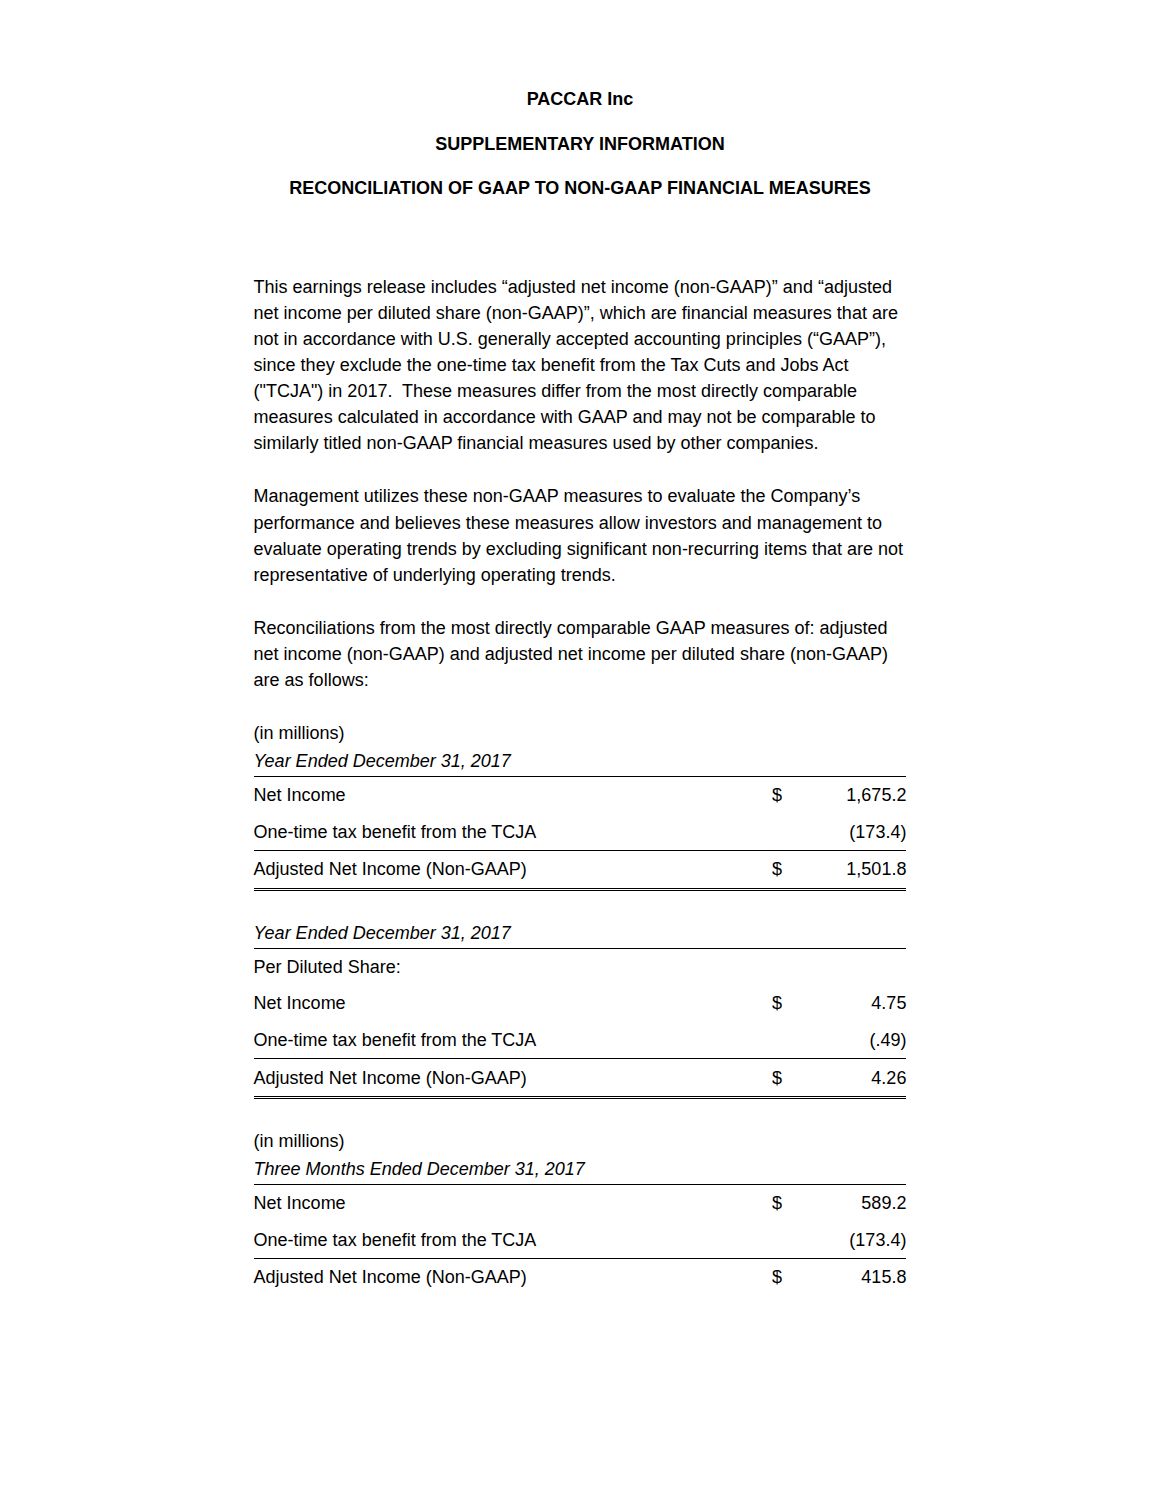PACCAR Inc
SUPPLEMENTARY INFORMATION
RECONCILIATION OF GAAP TO NON-GAAP FINANCIAL MEASURES
This earnings release includes “adjusted net income (non-GAAP)” and “adjusted net income per diluted share (non-GAAP)”, which are financial measures that are not in accordance with U.S. generally accepted accounting principles (“GAAP”), since they exclude the one-time tax benefit from the Tax Cuts and Jobs Act ("TCJA") in 2017. These measures differ from the most directly comparable measures calculated in accordance with GAAP and may not be comparable to similarly titled non-GAAP financial measures used by other companies.
Management utilizes these non-GAAP measures to evaluate the Company’s performance and believes these measures allow investors and management to evaluate operating trends by excluding significant non-recurring items that are not representative of underlying operating trends.
Reconciliations from the most directly comparable GAAP measures of: adjusted net income (non-GAAP) and adjusted net income per diluted share (non-GAAP) are as follows:
(in millions)
Year Ended December 31, 2017
| Net Income | $ | 1,675.2 |
| One-time tax benefit from the TCJA | | (173.4) |
| Adjusted Net Income (Non-GAAP) | $ | 1,501.8 |
Year Ended December 31, 2017
| Per Diluted Share: | | |
| Net Income | $ | 4.75 |
| One-time tax benefit from the TCJA | | (.49) |
| Adjusted Net Income (Non-GAAP) | $ | 4.26 |
(in millions)
Three Months Ended December 31, 2017
| Net Income | $ | 589.2 |
| One-time tax benefit from the TCJA | | (173.4) |
| Adjusted Net Income (Non-GAAP) | $ | 415.8 |